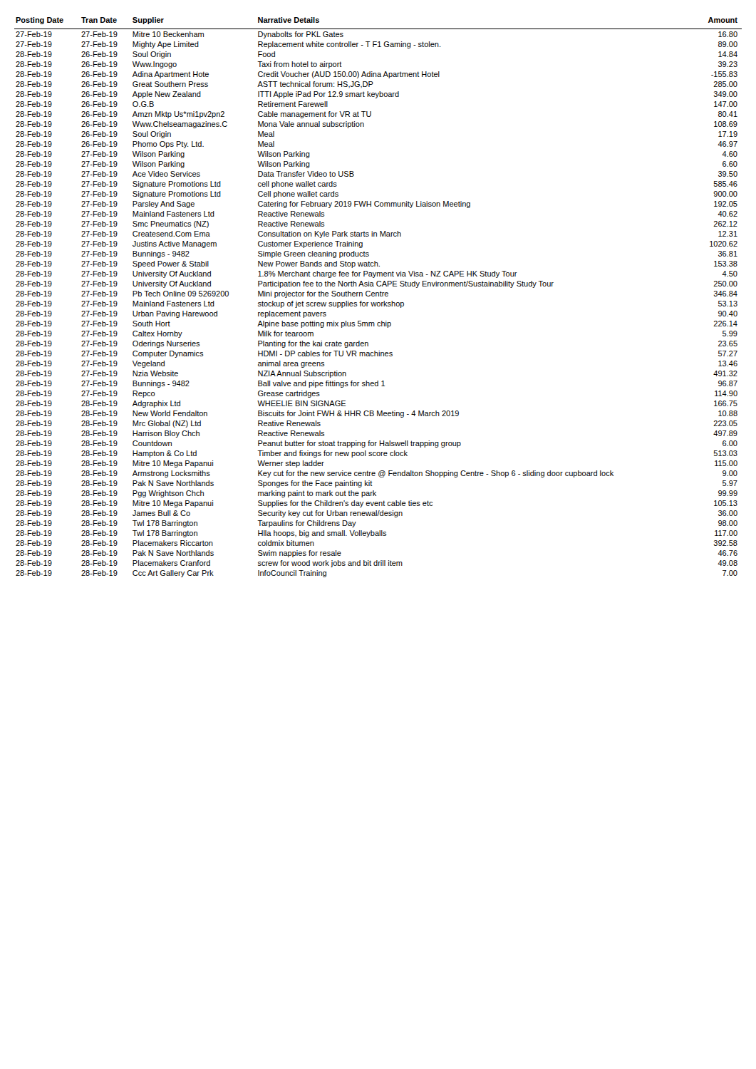| Posting Date | Tran Date | Supplier | Narrative Details | Amount |
| --- | --- | --- | --- | --- |
| 27-Feb-19 | 27-Feb-19 | Mitre 10 Beckenham | Dynabolts for PKL Gates | 16.80 |
| 27-Feb-19 | 27-Feb-19 | Mighty Ape Limited | Replacement white controller - T F1 Gaming - stolen. | 89.00 |
| 28-Feb-19 | 26-Feb-19 | Soul Origin | Food | 14.84 |
| 28-Feb-19 | 26-Feb-19 | Www.Ingogo | Taxi from hotel to airport | 39.23 |
| 28-Feb-19 | 26-Feb-19 | Adina Apartment Hote | Credit Voucher (AUD 150.00) Adina Apartment Hotel | -155.83 |
| 28-Feb-19 | 26-Feb-19 | Great Southern Press | ASTT technical forum: HS,JG,DP | 285.00 |
| 28-Feb-19 | 26-Feb-19 | Apple New Zealand | ITTI Apple iPad Por 12.9 smart keyboard | 349.00 |
| 28-Feb-19 | 26-Feb-19 | O.G.B | Retirement Farewell | 147.00 |
| 28-Feb-19 | 26-Feb-19 | Amzn Mktp Us*mi1pv2pn2 | Cable management for VR at TU | 80.41 |
| 28-Feb-19 | 26-Feb-19 | Www.Chelseamagazines.C | Mona Vale annual subscription | 108.69 |
| 28-Feb-19 | 26-Feb-19 | Soul Origin | Meal | 17.19 |
| 28-Feb-19 | 26-Feb-19 | Phomo Ops Pty. Ltd. | Meal | 46.97 |
| 28-Feb-19 | 27-Feb-19 | Wilson Parking | Wilson Parking | 4.60 |
| 28-Feb-19 | 27-Feb-19 | Wilson Parking | Wilson Parking | 6.60 |
| 28-Feb-19 | 27-Feb-19 | Ace Video Services | Data Transfer Video to USB | 39.50 |
| 28-Feb-19 | 27-Feb-19 | Signature Promotions Ltd | cell phone wallet cards | 585.46 |
| 28-Feb-19 | 27-Feb-19 | Signature Promotions Ltd | Cell phone wallet cards | 900.00 |
| 28-Feb-19 | 27-Feb-19 | Parsley And Sage | Catering for February 2019 FWH Community Liaison Meeting | 192.05 |
| 28-Feb-19 | 27-Feb-19 | Mainland Fasteners Ltd | Reactive Renewals | 40.62 |
| 28-Feb-19 | 27-Feb-19 | Smc Pneumatics (NZ) | Reactive Renewals | 262.12 |
| 28-Feb-19 | 27-Feb-19 | Createsend.Com Ema | Consultation on Kyle Park starts in March | 12.31 |
| 28-Feb-19 | 27-Feb-19 | Justins Active Managem | Customer Experience Training | 1020.62 |
| 28-Feb-19 | 27-Feb-19 | Bunnings - 9482 | Simple Green cleaning products | 36.81 |
| 28-Feb-19 | 27-Feb-19 | Speed Power & Stabil | New Power Bands and Stop watch. | 153.38 |
| 28-Feb-19 | 27-Feb-19 | University Of Auckland | 1.8% Merchant charge fee for Payment via Visa - NZ CAPE HK Study Tour | 4.50 |
| 28-Feb-19 | 27-Feb-19 | University Of Auckland | Participation fee to the North Asia CAPE Study Environment/Sustainability Study Tour | 250.00 |
| 28-Feb-19 | 27-Feb-19 | Pb Tech Online 09 5269200 | Mini projector for the Southern Centre | 346.84 |
| 28-Feb-19 | 27-Feb-19 | Mainland Fasteners Ltd | stockup of jet screw supplies for workshop | 53.13 |
| 28-Feb-19 | 27-Feb-19 | Urban Paving Harewood | replacement pavers | 90.40 |
| 28-Feb-19 | 27-Feb-19 | South Hort | Alpine base potting mix plus 5mm chip | 226.14 |
| 28-Feb-19 | 27-Feb-19 | Caltex Hornby | Milk for tearoom | 5.99 |
| 28-Feb-19 | 27-Feb-19 | Oderings Nurseries | Planting for the kai crate garden | 23.65 |
| 28-Feb-19 | 27-Feb-19 | Computer Dynamics | HDMI - DP cables for TU VR machines | 57.27 |
| 28-Feb-19 | 27-Feb-19 | Vegeland | animal area greens | 13.46 |
| 28-Feb-19 | 27-Feb-19 | Nzia Website | NZIA Annual Subscription | 491.32 |
| 28-Feb-19 | 27-Feb-19 | Bunnings - 9482 | Ball valve and pipe fittings for shed 1 | 96.87 |
| 28-Feb-19 | 27-Feb-19 | Repco | Grease cartridges | 114.90 |
| 28-Feb-19 | 28-Feb-19 | Adgraphix Ltd | WHEELIE BIN SIGNAGE | 166.75 |
| 28-Feb-19 | 28-Feb-19 | New World Fendalton | Biscuits for Joint FWH & HHR CB Meeting - 4 March 2019 | 10.88 |
| 28-Feb-19 | 28-Feb-19 | Mrc Global (NZ) Ltd | Reative Renewals | 223.05 |
| 28-Feb-19 | 28-Feb-19 | Harrison Bloy Chch | Reactive Renewals | 497.89 |
| 28-Feb-19 | 28-Feb-19 | Countdown | Peanut butter for stoat trapping for Halswell trapping group | 6.00 |
| 28-Feb-19 | 28-Feb-19 | Hampton & Co Ltd | Timber and fixings for new pool score clock | 513.03 |
| 28-Feb-19 | 28-Feb-19 | Mitre 10 Mega Papanui | Werner step ladder | 115.00 |
| 28-Feb-19 | 28-Feb-19 | Armstrong Locksmiths | Key cut for the new service centre @ Fendalton Shopping Centre - Shop 6 - sliding door cupboard lock | 9.00 |
| 28-Feb-19 | 28-Feb-19 | Pak N Save Northlands | Sponges for the Face painting kit | 5.97 |
| 28-Feb-19 | 28-Feb-19 | Pgg Wrightson Chch | marking paint to mark out the park | 99.99 |
| 28-Feb-19 | 28-Feb-19 | Mitre 10 Mega Papanui | Supplies for the Children's day event cable ties etc | 105.13 |
| 28-Feb-19 | 28-Feb-19 | James Bull & Co | Security key cut for Urban renewal/design | 36.00 |
| 28-Feb-19 | 28-Feb-19 | Twl 178 Barrington | Tarpaulins for Childrens Day | 98.00 |
| 28-Feb-19 | 28-Feb-19 | Twl 178 Barrington | Hlla hoops, big and small. Volleyballs | 117.00 |
| 28-Feb-19 | 28-Feb-19 | Placemakers Riccarton | coldmix bitumen | 392.58 |
| 28-Feb-19 | 28-Feb-19 | Pak N Save Northlands | Swim nappies for resale | 46.76 |
| 28-Feb-19 | 28-Feb-19 | Placemakers Cranford | screw for wood work jobs and bit drill item | 49.08 |
| 28-Feb-19 | 28-Feb-19 | Ccc Art Gallery Car Prk | InfoCouncil Training | 7.00 |